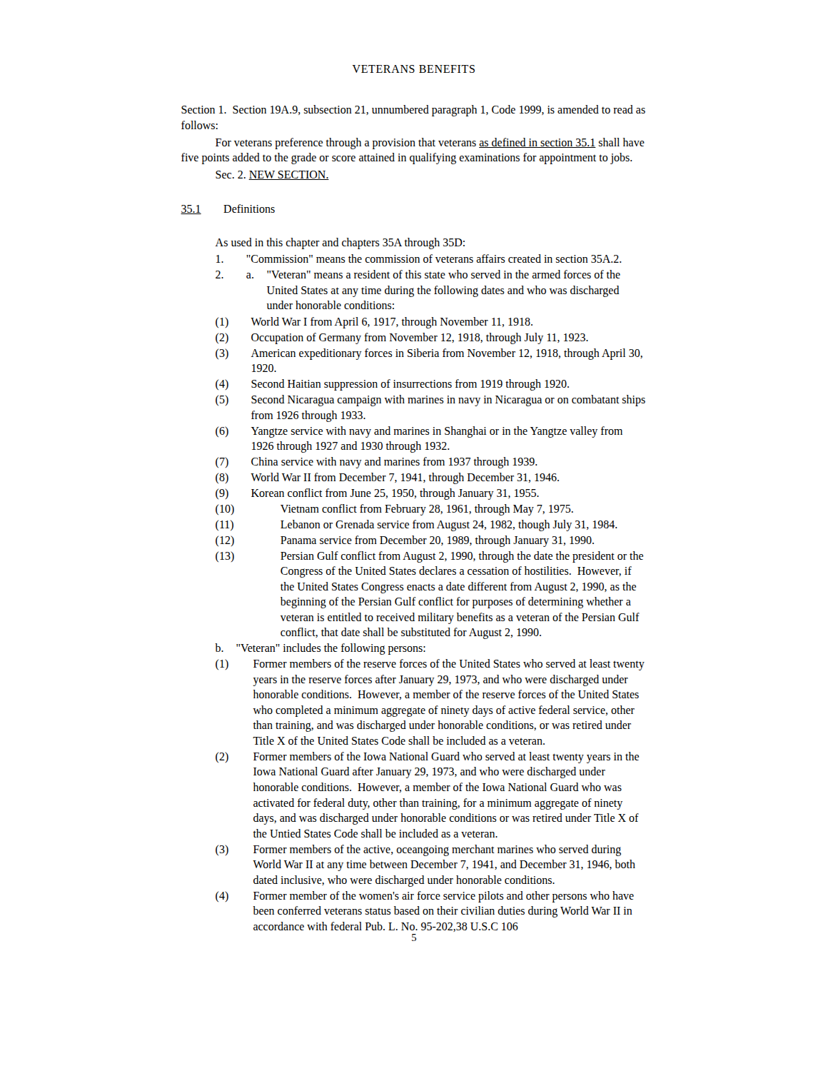VETERANS BENEFITS
Section 1. Section 19A.9, subsection 21, unnumbered paragraph 1, Code 1999, is amended to read as follows:
For veterans preference through a provision that veterans as defined in section 35.1 shall have five points added to the grade or score attained in qualifying examinations for appointment to jobs.
Sec. 2. NEW SECTION.
35.1 Definitions
As used in this chapter and chapters 35A through 35D:
1."Commission" means the commission of veterans affairs created in section 35A.2.
2.
a."Veteran" means a resident of this state who served in the armed forces of the United States at any time during the following dates and who was discharged under honorable conditions:
(1) World War I from April 6, 1917, through November 11, 1918.
(2) Occupation of Germany from November 12, 1918, through July 11, 1923.
(3) American expeditionary forces in Siberia from November 12, 1918, through April 30, 1920.
(4) Second Haitian suppression of insurrections from 1919 through 1920.
(5) Second Nicaragua campaign with marines in navy in Nicaragua or on combatant ships from 1926 through 1933.
(6) Yangtze service with navy and marines in Shanghai or in the Yangtze valley from 1926 through 1927 and 1930 through 1932.
(7) China service with navy and marines from 1937 through 1939.
(8) World War II from December 7, 1941, through December 31, 1946.
(9) Korean conflict from June 25, 1950, through January 31, 1955.
(10) Vietnam conflict from February 28, 1961, through May 7, 1975.
(11) Lebanon or Grenada service from August 24, 1982, though July 31, 1984.
(12) Panama service from December 20, 1989, through January 31, 1990.
(13) Persian Gulf conflict from August 2, 1990, through the date the president or the Congress of the United States declares a cessation of hostilities. However, if the United States Congress enacts a date different from August 2, 1990, as the beginning of the Persian Gulf conflict for purposes of determining whether a veteran is entitled to received military benefits as a veteran of the Persian Gulf conflict, that date shall be substituted for August 2, 1990.
b."Veteran" includes the following persons:
(1) Former members of the reserve forces of the United States who served at least twenty years in the reserve forces after January 29, 1973, and who were discharged under honorable conditions. However, a member of the reserve forces of the United States who completed a minimum aggregate of ninety days of active federal service, other than training, and was discharged under honorable conditions, or was retired under Title X of the United States Code shall be included as a veteran.
(2) Former members of the Iowa National Guard who served at least twenty years in the Iowa National Guard after January 29, 1973, and who were discharged under honorable conditions. However, a member of the Iowa National Guard who was activated for federal duty, other than training, for a minimum aggregate of ninety days, and was discharged under honorable conditions or was retired under Title X of the Untied States Code shall be included as a veteran.
(3) Former members of the active, oceangoing merchant marines who served during World War II at any time between December 7, 1941, and December 31, 1946, both dated inclusive, who were discharged under honorable conditions.
(4) Former member of the women's air force service pilots and other persons who have been conferred veterans status based on their civilian duties during World War II in accordance with federal Pub. L. No. 95-202,38 U.S.C 106
5